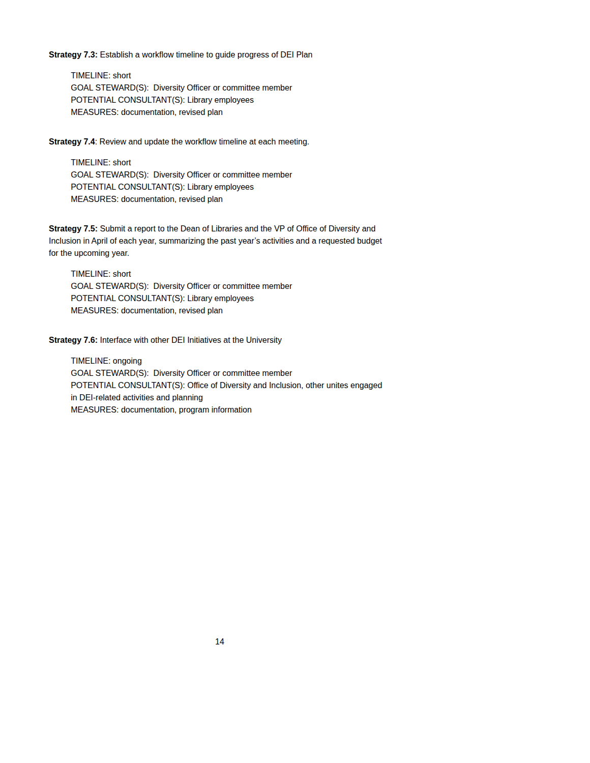Strategy 7.3: Establish a workflow timeline to guide progress of DEI Plan
TIMELINE: short
GOAL STEWARD(S): Diversity Officer or committee member
POTENTIAL CONSULTANT(S): Library employees
MEASURES: documentation, revised plan
Strategy 7.4: Review and update the workflow timeline at each meeting.
TIMELINE: short
GOAL STEWARD(S): Diversity Officer or committee member
POTENTIAL CONSULTANT(S): Library employees
MEASURES: documentation, revised plan
Strategy 7.5: Submit a report to the Dean of Libraries and the VP of Office of Diversity and Inclusion in April of each year, summarizing the past year’s activities and a requested budget for the upcoming year.
TIMELINE: short
GOAL STEWARD(S): Diversity Officer or committee member
POTENTIAL CONSULTANT(S): Library employees
MEASURES: documentation, revised plan
Strategy 7.6: Interface with other DEI Initiatives at the University
TIMELINE: ongoing
GOAL STEWARD(S): Diversity Officer or committee member
POTENTIAL CONSULTANT(S): Office of Diversity and Inclusion, other unites engaged in DEI-related activities and planning
MEASURES: documentation, program information
14